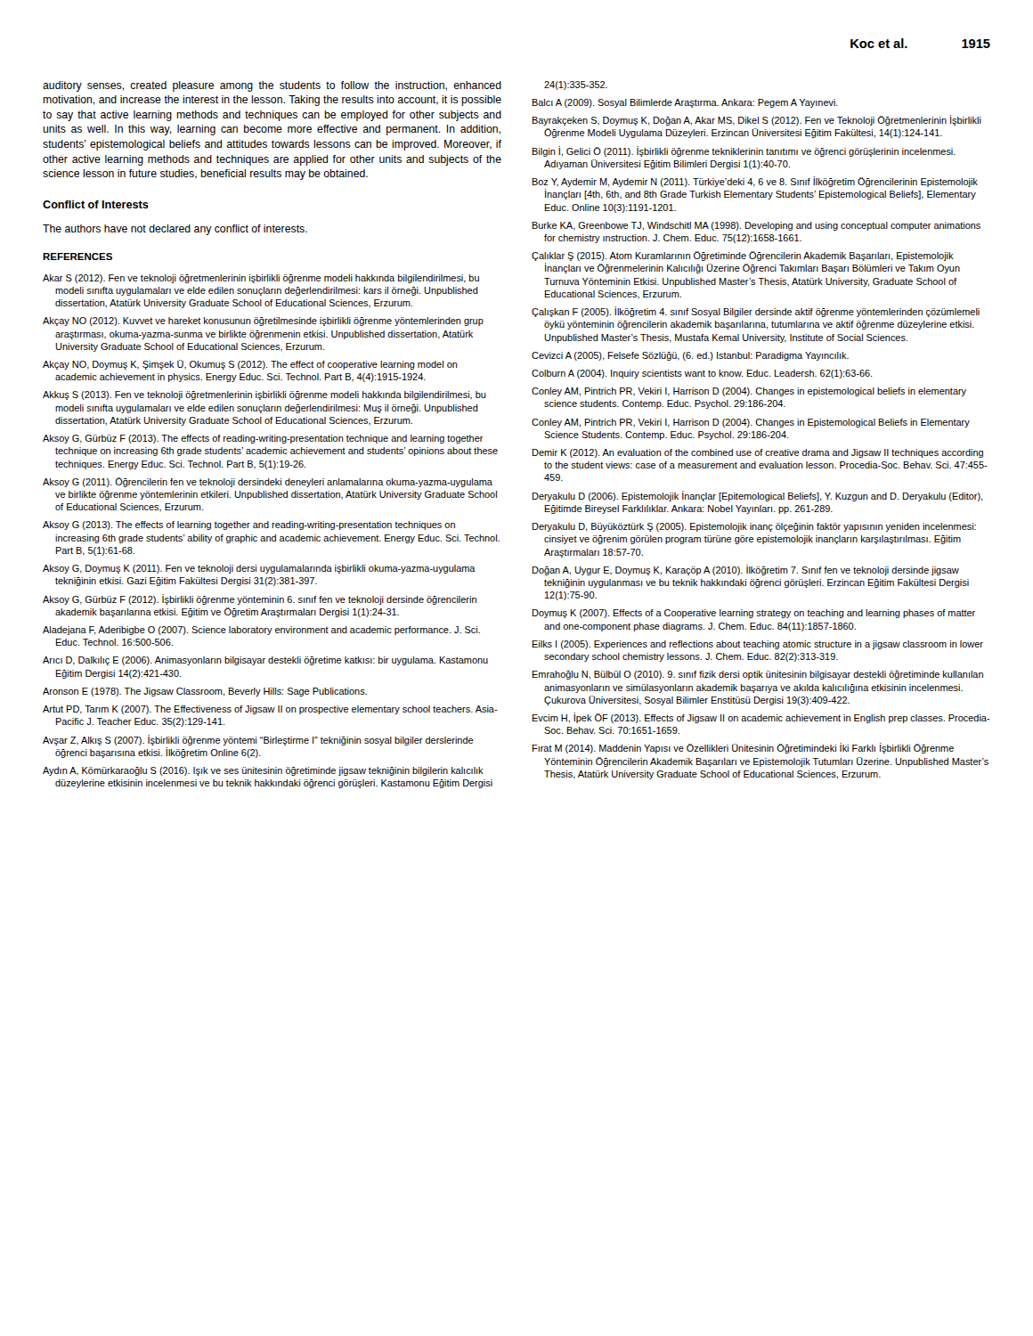Koc et al. 1915
auditory senses, created pleasure among the students to follow the instruction, enhanced motivation, and increase the interest in the lesson. Taking the results into account, it is possible to say that active learning methods and techniques can be employed for other subjects and units as well. In this way, learning can become more effective and permanent. In addition, students’ epistemological beliefs and attitudes towards lessons can be improved. Moreover, if other active learning methods and techniques are applied for other units and subjects of the science lesson in future studies, beneficial results may be obtained.
Conflict of Interests
The authors have not declared any conflict of interests.
REFERENCES
Akar S (2012). Fen ve teknoloji öğretmenlerinin işbirlikli öğrenme modeli hakkında bilgilendirilmesi, bu modeli sınıfta uygulamaları ve elde edilen sonuçların değerlendirilmesi: kars il örneği. Unpublished dissertation, Atatürk University Graduate School of Educational Sciences, Erzurum.
Akçay NO (2012). Kuvvet ve hareket konusunun öğretilmesinde işbirlikli öğrenme yöntemlerinden grup araştırması, okuma-yazma-sunma ve birlikte öğrenmenin etkisi. Unpublished dissertation, Atatürk University Graduate School of Educational Sciences, Erzurum.
Akçay NO, Doymuş K, Şimşek Ü, Okumuş S (2012). The effect of cooperative learning model on academic achievement in physics. Energy Educ. Sci. Technol. Part B, 4(4):1915-1924.
Akkuş S (2013). Fen ve teknoloji öğretmenlerinin işbirlikli öğrenme modeli hakkında bilgilendirilmesi, bu modeli sınıfta uygulamaları ve elde edilen sonuçların değerlendirilmesi: Muş il örneği. Unpublished dissertation, Atatürk University Graduate School of Educational Sciences, Erzurum.
Aksoy G, Gürbüz F (2013). The effects of reading-writing-presentation technique and learning together technique on increasing 6th grade students’ academic achievement and students’ opinions about these techniques. Energy Educ. Sci. Technol. Part B, 5(1):19-26.
Aksoy G (2011). Öğrencilerin fen ve teknoloji dersindeki deneyleri anlamalarına okuma-yazma-uygulama ve birlikte öğrenme yöntemlerinin etkileri. Unpublished dissertation, Atatürk University Graduate School of Educational Sciences, Erzurum.
Aksoy G (2013). The effects of learning together and reading-writing-presentation techniques on increasing 6th grade students’ ability of graphic and academic achievement. Energy Educ. Sci. Technol. Part B, 5(1):61-68.
Aksoy G, Doymuş K (2011). Fen ve teknoloji dersi uygulamalarında işbirlikli okuma-yazma-uygulama tekniğinin etkisi. Gazi Eğitim Fakültesi Dergisi 31(2):381-397.
Aksoy G, Gürbüz F (2012). İşbirlikli öğrenme yönteminin 6. sınıf fen ve teknoloji dersinde öğrencilerin akademik başarılarına etkisi. Eğitim ve Öğretim Araştırmaları Dergisi 1(1):24-31.
Aladejana F, Aderibigbe O (2007). Science laboratory environment and academic performance. J. Sci. Educ. Technol. 16:500-506.
Arıcı D, Dalkılıç E (2006). Animasyonların bilgisayar destekli öğretime katkısı: bir uygulama. Kastamonu Eğitim Dergisi 14(2):421-430.
Aronson E (1978). The Jigsaw Classroom, Beverly Hills: Sage Publications.
Artut PD, Tarım K (2007). The Effectiveness of Jigsaw II on prospective elementary school teachers. Asia-Pacific J. Teacher Educ. 35(2):129-141.
Avşar Z, Alkış S (2007). İşbirlikli öğrenme yöntemi “Birleştirme I” tekniğinin sosyal bilgiler derslerinde öğrenci başarısına etkisi. İlköğretim Online 6(2).
Aydın A, Kömürkaraoğlu S (2016). Işık ve ses ünitesinin öğretiminde jigsaw tekniğinin bilgilerin kalıcılık düzeylerine etkisinin incelenmesi ve bu teknik hakkındaki öğrenci görüşleri. Kastamonu Eğitim Dergisi 24(1):335-352.
Balcı A (2009). Sosyal Bilimlerde Araştırma. Ankara: Pegem A Yayınevi.
Bayrakçeken S, Doymuş K, Doğan A, Akar MS, Dikel S (2012). Fen ve Teknoloji Öğretmenlerinin İşbirlikli Öğrenme Modeli Uygulama Düzeyleri. Erzincan Üniversitesi Eğitim Fakültesi, 14(1):124-141.
Bilgin İ, Gelici Ö (2011). İşbirlikli öğrenme tekniklerinin tanıtımı ve öğrenci görüşlerinin incelenmesi. Adıyaman Üniversitesi Eğitim Bilimleri Dergisi 1(1):40-70.
Boz Y, Aydemir M, Aydemir N (2011). Türkiye’deki 4, 6 ve 8. Sınıf İlköğretim Öğrencilerinin Epistemolojik İnançları [4th, 6th, and 8th Grade Turkish Elementary Students’ Epistemological Beliefs], Elementary Educ. Online 10(3):1191-1201.
Burke KA, Greenbowe TJ, Windschitl MA (1998). Developing and using conceptual computer animations for chemistry ınstruction. J. Chem. Educ. 75(12):1658-1661.
Çalıklar Ş (2015). Atom Kuramlarının Öğretiminde Öğrencilerin Akademik Başarıları, Epistemolojik İnançları ve Öğrenmelerinin Kalıcılığı Üzerine Öğrenci Takımları Başarı Bölümleri ve Takım Oyun Turnuva Yönteminin Etkisi. Unpublished Master’s Thesis, Atatürk University, Graduate School of Educational Sciences, Erzurum.
Çalışkan F (2005). İlköğretim 4. sınıf Sosyal Bilgiler dersinde aktif öğrenme yöntemlerinden çözümlemeli öykü yönteminin öğrencilerin akademik başarılarına, tutumlarına ve aktif öğrenme düzeylerine etkisi. Unpublished Master’s Thesis, Mustafa Kemal University, Institute of Social Sciences.
Cevizci A (2005), Felsefe Sözlüğü, (6. ed.) Istanbul: Paradigma Yayıncılık.
Colburn A (2004). Inquiry scientists want to know. Educ. Leadersh. 62(1):63-66.
Conley AM, Pintrich PR, Vekiri I, Harrison D (2004). Changes in epistemological beliefs in elementary science students. Contemp. Educ. Psychol. 29:186-204.
Conley AM, Pintrich PR, Vekiri I, Harrison D (2004). Changes in Epistemological Beliefs in Elementary Science Students. Contemp. Educ. Psychol. 29:186-204.
Demir K (2012). An evaluation of the combined use of creative drama and Jigsaw II techniques according to the student views: case of a measurement and evaluation lesson. Procedia-Soc. Behav. Sci. 47:455-459.
Deryakulu D (2006). Epistemolojik İnançlar [Epitemological Beliefs], Y. Kuzgun and D. Deryakulu (Editor), Eğitimde Bireysel Farklılıklar. Ankara: Nobel Yayınları. pp. 261-289.
Deryakulu D, Büyüköztürk Ş (2005). Epistemolojik inanç ölçeğinin faktör yapısının yeniden incelenmesi: cinsiyet ve öğrenim görülen program türüne göre epistemolojik inançların karşılaştırılması. Eğitim Araştırmaları 18:57-70.
Doğan A, Uygur E, Doymuş K, Karaçöp A (2010). İlköğretim 7. Sınıf fen ve teknoloji dersinde jigsaw tekniğinin uygulanması ve bu teknik hakkındaki öğrenci görüşleri. Erzincan Eğitim Fakültesi Dergisi 12(1):75-90.
Doymuş K (2007). Effects of a Cooperative learning strategy on teaching and learning phases of matter and one-component phase diagrams. J. Chem. Educ. 84(11):1857-1860.
Eilks I (2005). Experiences and reflections about teaching atomic structure in a jigsaw classroom in lower secondary school chemistry lessons. J. Chem. Educ. 82(2):313-319.
Emrahoğlu N, Bülbül O (2010). 9. sınıf fizik dersi optik ünitesinin bilgisayar destekli öğretiminde kullanılan animasyonların ve simülasyonların akademik başarıya ve akılda kalıcılığına etkisinin incelenmesi. Çukurova Üniversitesi, Sosyal Bilimler Enstitüsü Dergisi 19(3):409-422.
Evcim H, İpek ÖF (2013). Effects of Jigsaw II on academic achievement in English prep classes. Procedia-Soc. Behav. Sci. 70:1651-1659.
Fırat M (2014). Maddenin Yapısı ve Özellikleri Ünitesinin Öğretimindeki İki Farklı İşbirlikli Öğrenme Yönteminin Öğrencilerin Akademik Başarıları ve Epistemolojik Tutumları Üzerine. Unpublished Master’s Thesis, Atatürk University Graduate School of Educational Sciences, Erzurum.